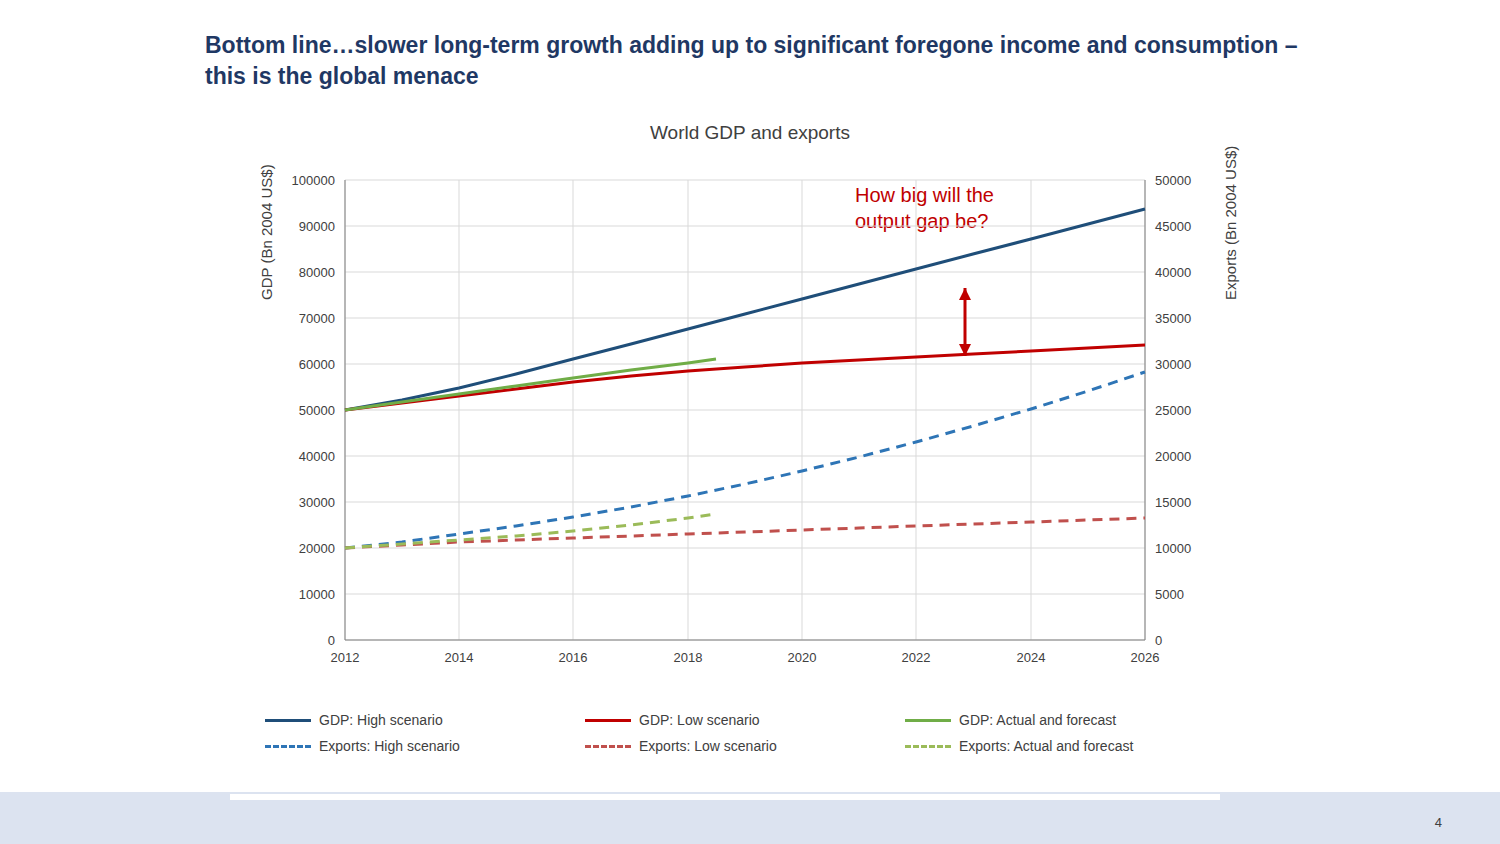Bottom line…slower long-term growth adding up to significant foregone income and consumption – this is the global menace
World GDP and exports
GDP (Bn 2004 US$)
Exports (Bn 2004 US$)
How big will the output gap be?
100000 90000 80000 70000 60000 50000 40000 30000 20000 10000 0 50000 45000 40000 35000 30000 25000 20000 15000 10000 5000 0 2012 2014 2016 2018 2020 2022 2024 2026
GDP: High scenario
GDP: Low scenario
GDP: Actual and forecast
Exports: High scenario
Exports: Low scenario
Exports: Actual and forecast
4